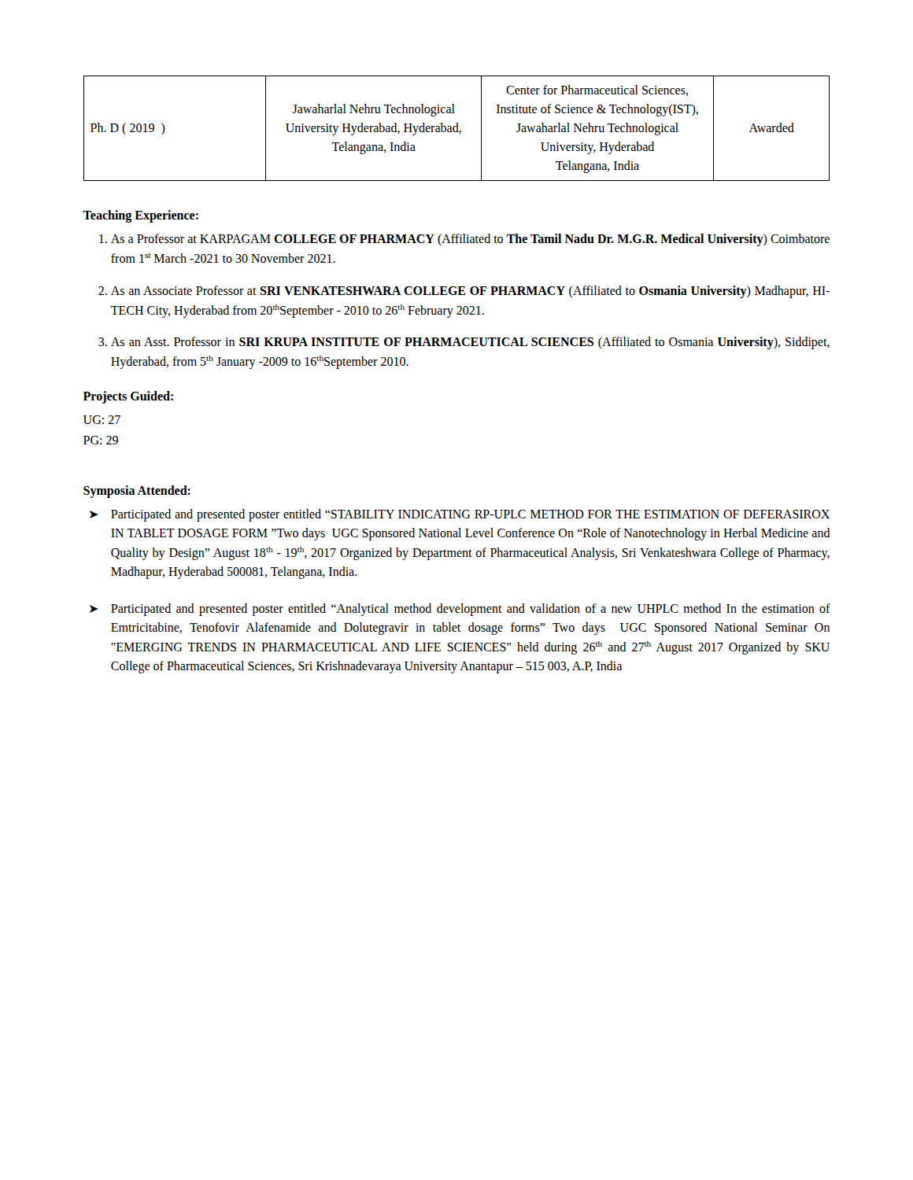| Ph. D ( 2019 ) | Jawaharlal Nehru Technological University Hyderabad, Hyderabad, Telangana, India | Center for Pharmaceutical Sciences, Institute of Science & Technology(IST), Jawaharlal Nehru Technological University, Hyderabad Telangana, India | Awarded |
Teaching Experience:
As a Professor at KARPAGAM COLLEGE OF PHARMACY (Affiliated to The Tamil Nadu Dr. M.G.R. Medical University) Coimbatore from 1st March -2021 to 30 November 2021.
As an Associate Professor at SRI VENKATESHWARA COLLEGE OF PHARMACY (Affiliated to Osmania University) Madhapur, HI-TECH City, Hyderabad from 20thSeptember - 2010 to 26th February 2021.
As an Asst. Professor in SRI KRUPA INSTITUTE OF PHARMACEUTICAL SCIENCES (Affiliated to Osmania University), Siddipet, Hyderabad, from 5th January -2009 to 16thSeptember 2010.
Projects Guided:
UG: 27
PG: 29
Symposia Attended:
Participated and presented poster entitled “STABILITY INDICATING RP-UPLC METHOD FOR THE ESTIMATION OF DEFERASIROX IN TABLET DOSAGE FORM ”Two days UGC Sponsored National Level Conference On “Role of Nanotechnology in Herbal Medicine and Quality by Design” August 18th - 19th, 2017 Organized by Department of Pharmaceutical Analysis, Sri Venkateshwara College of Pharmacy, Madhapur, Hyderabad 500081, Telangana, India.
Participated and presented poster entitled “Analytical method development and validation of a new UHPLC method In the estimation of Emtricitabine, Tenofovir Alafenamide and Dolutegravir in tablet dosage forms” Two days UGC Sponsored National Seminar On "EMERGING TRENDS IN PHARMACEUTICAL AND LIFE SCIENCES" held during 26th and 27th August 2017 Organized by SKU College of Pharmaceutical Sciences, Sri Krishnadevaraya University Anantapur – 515 003, A.P, India